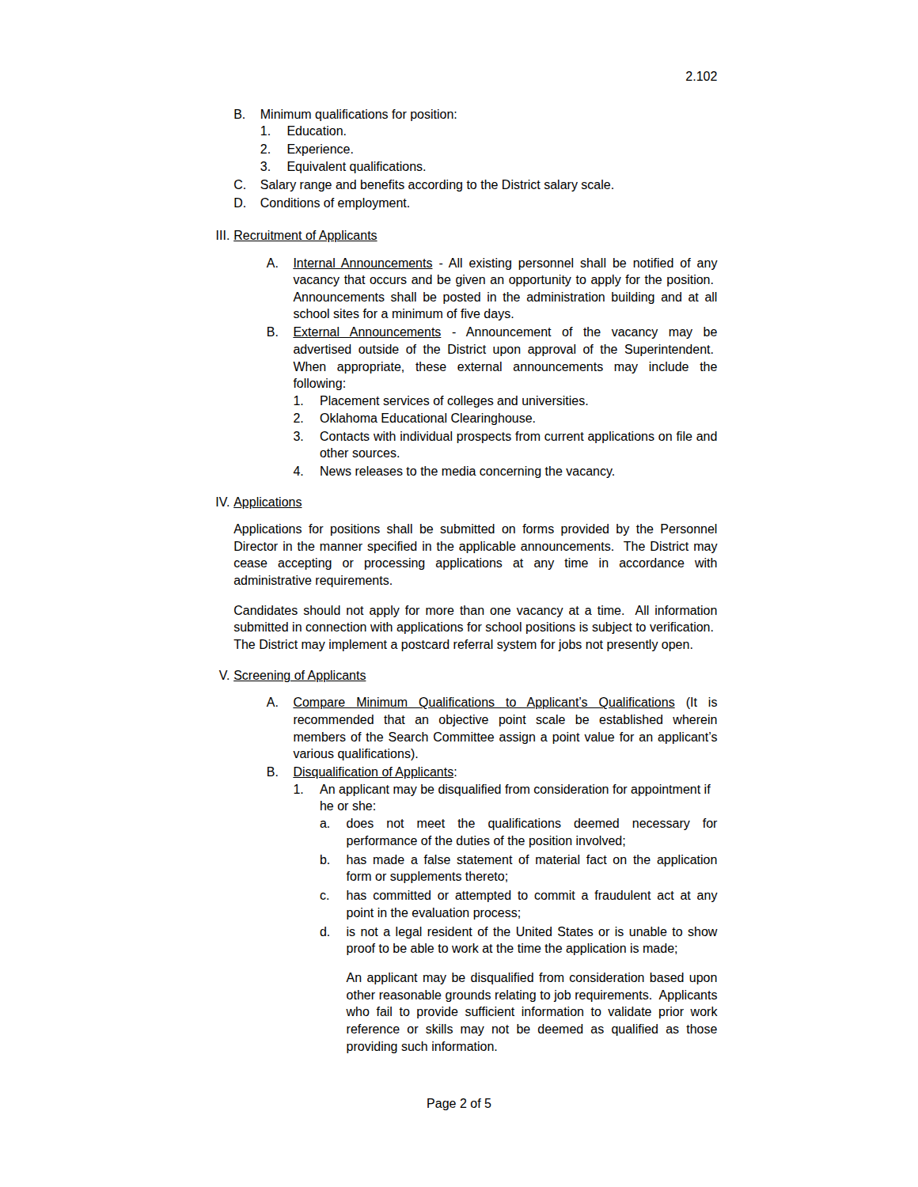2.102
B. Minimum qualifications for position:
1. Education.
2. Experience.
3. Equivalent qualifications.
C. Salary range and benefits according to the District salary scale.
D. Conditions of employment.
III. Recruitment of Applicants
A. Internal Announcements - All existing personnel shall be notified of any vacancy that occurs and be given an opportunity to apply for the position. Announcements shall be posted in the administration building and at all school sites for a minimum of five days.
B. External Announcements - Announcement of the vacancy may be advertised outside of the District upon approval of the Superintendent. When appropriate, these external announcements may include the following:
1. Placement services of colleges and universities.
2. Oklahoma Educational Clearinghouse.
3. Contacts with individual prospects from current applications on file and other sources.
4. News releases to the media concerning the vacancy.
IV. Applications
Applications for positions shall be submitted on forms provided by the Personnel Director in the manner specified in the applicable announcements. The District may cease accepting or processing applications at any time in accordance with administrative requirements.
Candidates should not apply for more than one vacancy at a time. All information submitted in connection with applications for school positions is subject to verification. The District may implement a postcard referral system for jobs not presently open.
V. Screening of Applicants
A. Compare Minimum Qualifications to Applicant’s Qualifications (It is recommended that an objective point scale be established wherein members of the Search Committee assign a point value for an applicant’s various qualifications).
B. Disqualification of Applicants:
1. An applicant may be disqualified from consideration for appointment if he or she:
a. does not meet the qualifications deemed necessary for performance of the duties of the position involved;
b. has made a false statement of material fact on the application form or supplements thereto;
c. has committed or attempted to commit a fraudulent act at any point in the evaluation process;
d. is not a legal resident of the United States or is unable to show proof to be able to work at the time the application is made;
An applicant may be disqualified from consideration based upon other reasonable grounds relating to job requirements. Applicants who fail to provide sufficient information to validate prior work reference or skills may not be deemed as qualified as those providing such information.
Page 2 of 5